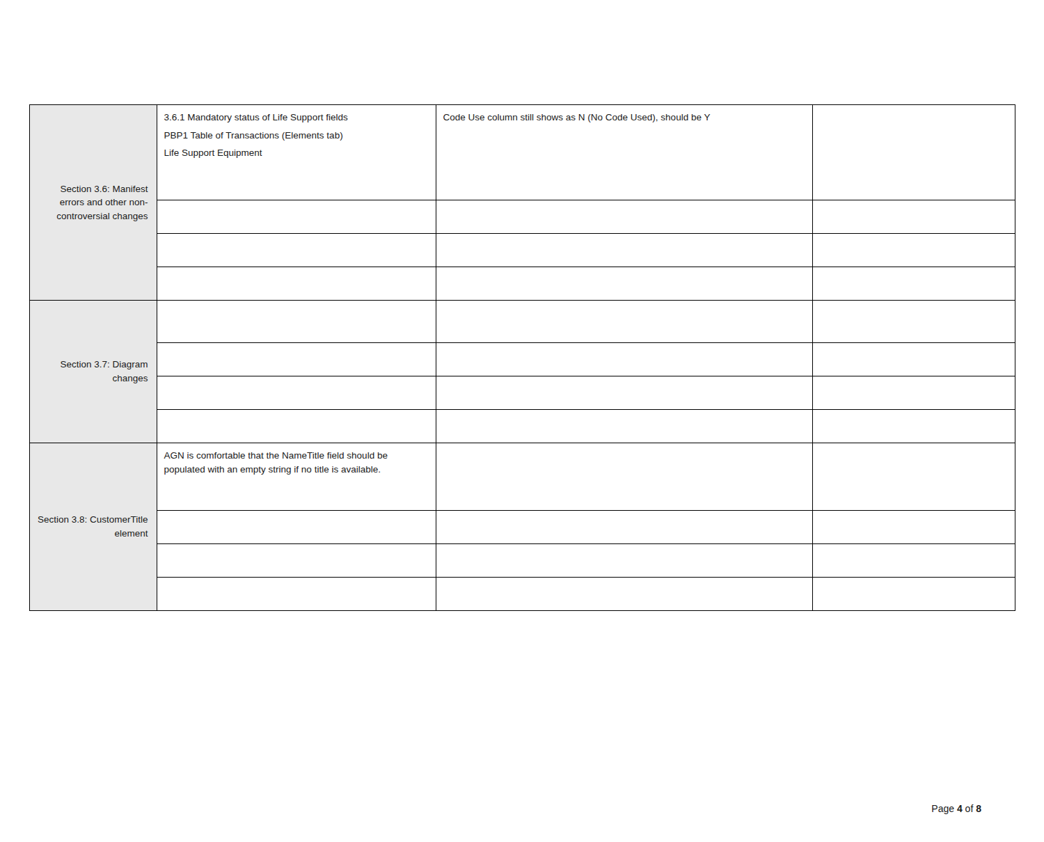| Section 3.6: Manifest errors and other non-controversial changes | 3.6.1 Mandatory status of Life Support fields PBP1 Table of Transactions (Elements tab) Life Support Equipment | Code Use column still shows as N (No Code Used), should be Y | |
| Section 3.7: Diagram changes | | | |
| Section 3.8: CustomerTitle element | AGN is comfortable that the NameTitle field should be populated with an empty string if no title is available. | | |
Page 4 of 8